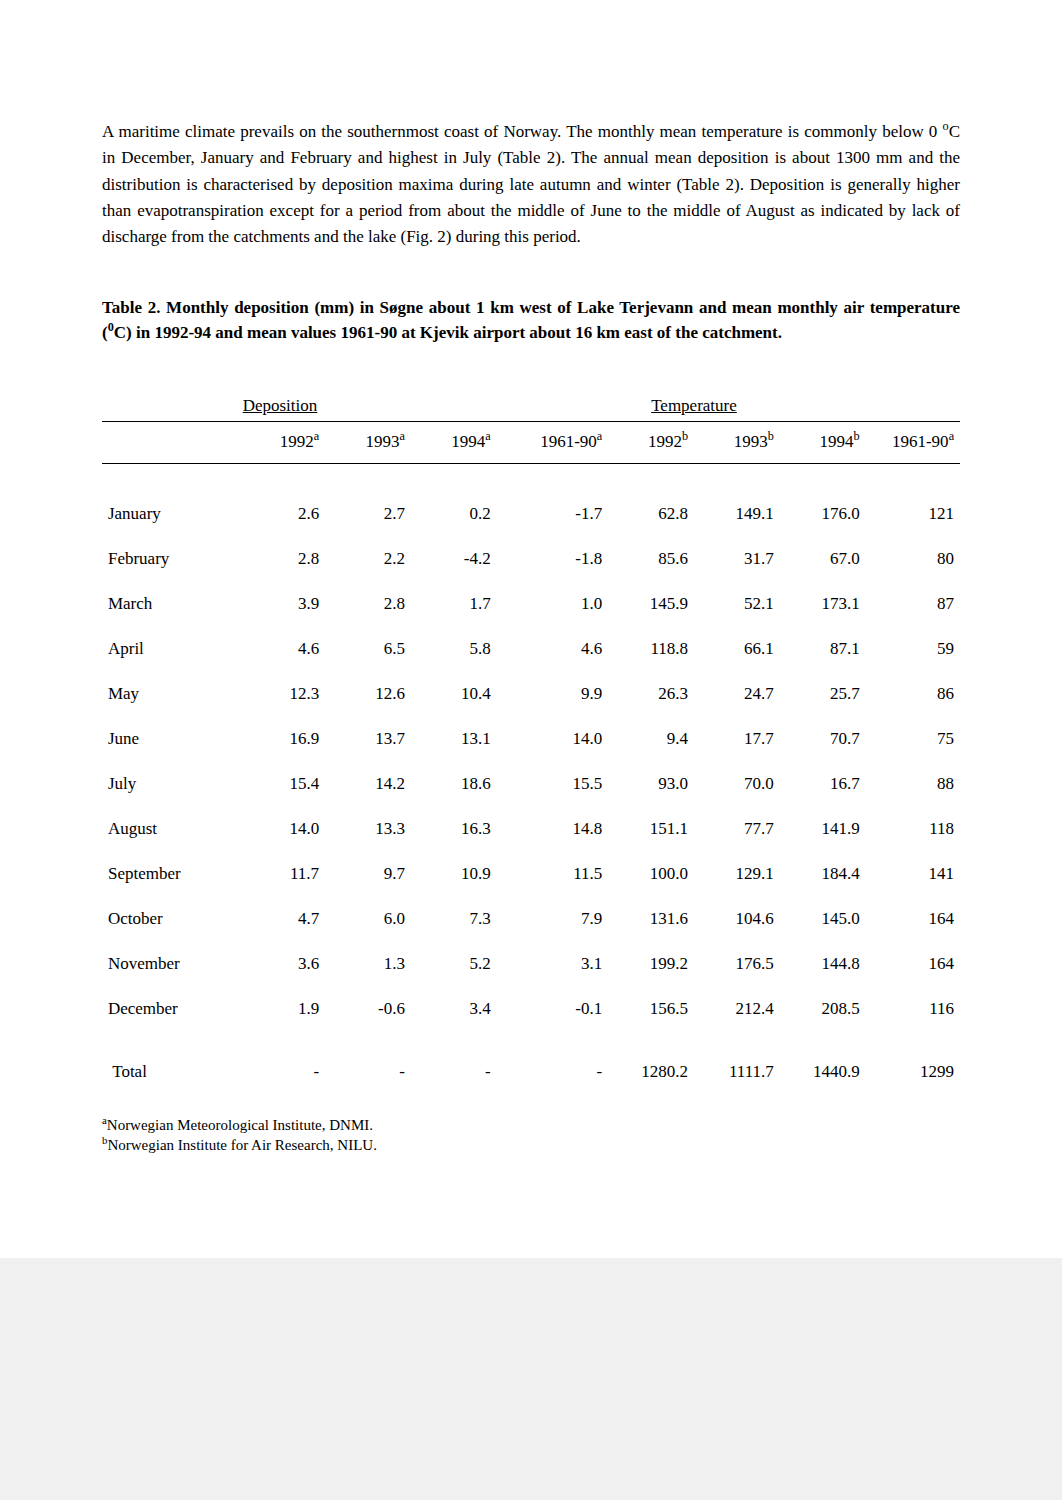A maritime climate prevails on the southernmost coast of Norway. The monthly mean temperature is commonly below 0 oC in December, January and February and highest in July (Table 2). The annual mean deposition is about 1300 mm and the distribution is characterised by deposition maxima during late autumn and winter (Table 2). Deposition is generally higher than evapotranspiration except for a period from about the middle of June to the middle of August as indicated by lack of discharge from the catchments and the lake (Fig. 2) during this period.
Table 2. Monthly deposition (mm) in Søgne about 1 km west of Lake Terjevann and mean monthly air temperature (0C) in 1992-94 and mean values 1961-90 at Kjevik airport about 16 km east of the catchment.
| | Deposition | | | Temperature | | |
| --- | --- | --- | --- | --- | --- | --- |
| | 1992 a | 1993 a | 1994 a | 1961-90 a | 1992 b | 1993 b | 1994 b | 1961-90 a |
| January | 2.6 | 2.7 | 0.2 | -1.7 | 62.8 | 149.1 | 176.0 | 121 |
| February | 2.8 | 2.2 | -4.2 | -1.8 | 85.6 | 31.7 | 67.0 | 80 |
| March | 3.9 | 2.8 | 1.7 | 1.0 | 145.9 | 52.1 | 173.1 | 87 |
| April | 4.6 | 6.5 | 5.8 | 4.6 | 118.8 | 66.1 | 87.1 | 59 |
| May | 12.3 | 12.6 | 10.4 | 9.9 | 26.3 | 24.7 | 25.7 | 86 |
| June | 16.9 | 13.7 | 13.1 | 14.0 | 9.4 | 17.7 | 70.7 | 75 |
| July | 15.4 | 14.2 | 18.6 | 15.5 | 93.0 | 70.0 | 16.7 | 88 |
| August | 14.0 | 13.3 | 16.3 | 14.8 | 151.1 | 77.7 | 141.9 | 118 |
| September | 11.7 | 9.7 | 10.9 | 11.5 | 100.0 | 129.1 | 184.4 | 141 |
| October | 4.7 | 6.0 | 7.3 | 7.9 | 131.6 | 104.6 | 145.0 | 164 |
| November | 3.6 | 1.3 | 5.2 | 3.1 | 199.2 | 176.5 | 144.8 | 164 |
| December | 1.9 | -0.6 | 3.4 | -0.1 | 156.5 | 212.4 | 208.5 | 116 |
| Total | - | - | - | - | 1280.2 | 1111.7 | 1440.9 | 1299 |
aNorwegian Meteorological Institute, DNMI.
bNorwegian Institute for Air Research, NILU.